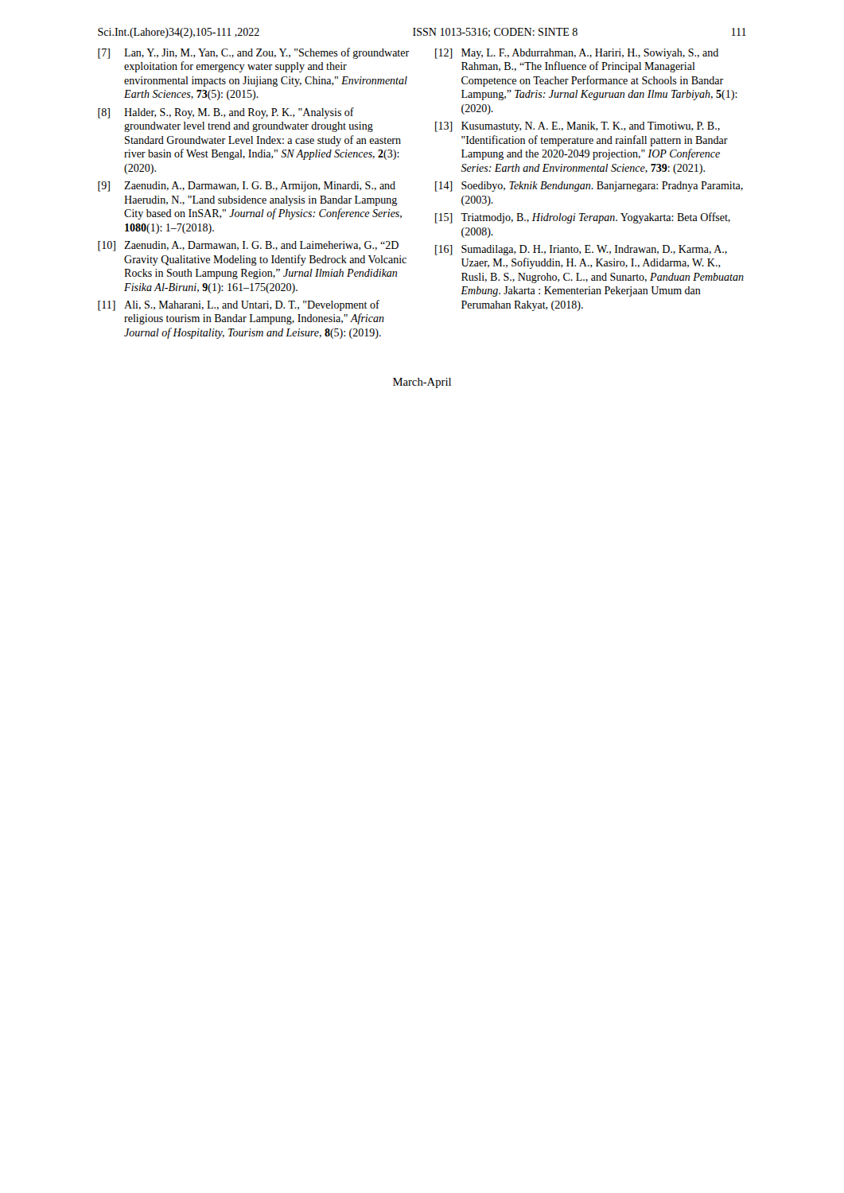Sci.Int.(Lahore)34(2),105-111 ,2022 ISSN 1013-5316; CODEN: SINTE 8 111
[7] Lan, Y., Jin, M., Yan, C., and Zou, Y., "Schemes of groundwater exploitation for emergency water supply and their environmental impacts on Jiujiang City, China," Environmental Earth Sciences, 73(5): (2015).
[8] Halder, S., Roy, M. B., and Roy, P. K., "Analysis of groundwater level trend and groundwater drought using Standard Groundwater Level Index: a case study of an eastern river basin of West Bengal, India," SN Applied Sciences, 2(3): (2020).
[9] Zaenudin, A., Darmawan, I. G. B., Armijon, Minardi, S., and Haerudin, N., "Land subsidence analysis in Bandar Lampung City based on InSAR," Journal of Physics: Conference Series, 1080(1): 1–7(2018).
[10] Zaenudin, A., Darmawan, I. G. B., and Laimeheriwa, G., “2D Gravity Qualitative Modeling to Identify Bedrock and Volcanic Rocks in South Lampung Region,” Jurnal Ilmiah Pendidikan Fisika Al-Biruni, 9(1): 161–175(2020).
[11] Ali, S., Maharani, L., and Untari, D. T., "Development of religious tourism in Bandar Lampung, Indonesia," African Journal of Hospitality, Tourism and Leisure, 8(5): (2019).
[12] May, L. F., Abdurrahman, A., Hariri, H., Sowiyah, S., and Rahman, B., “The Influence of Principal Managerial Competence on Teacher Performance at Schools in Bandar Lampung,” Tadris: Jurnal Keguruan dan Ilmu Tarbiyah, 5(1): (2020).
[13] Kusumastuty, N. A. E., Manik, T. K., and Timotiwu, P. B., "Identification of temperature and rainfall pattern in Bandar Lampung and the 2020-2049 projection," IOP Conference Series: Earth and Environmental Science, 739: (2021).
[14] Soedibyo, Teknik Bendungan. Banjarnegara: Pradnya Paramita, (2003).
[15] Triatmodjo, B., Hidrologi Terapan. Yogyakarta: Beta Offset, (2008).
[16] Sumadilaga, D. H., Irianto, E. W., Indrawan, D., Karma, A., Uzaer, M., Sofiyuddin, H. A., Kasiro, I., Adidarma, W. K., Rusli, B. S., Nugroho, C. L., and Sunarto, Panduan Pembuatan Embung. Jakarta : Kementerian Pekerjaan Umum dan Perumahan Rakyat, (2018).
March-April